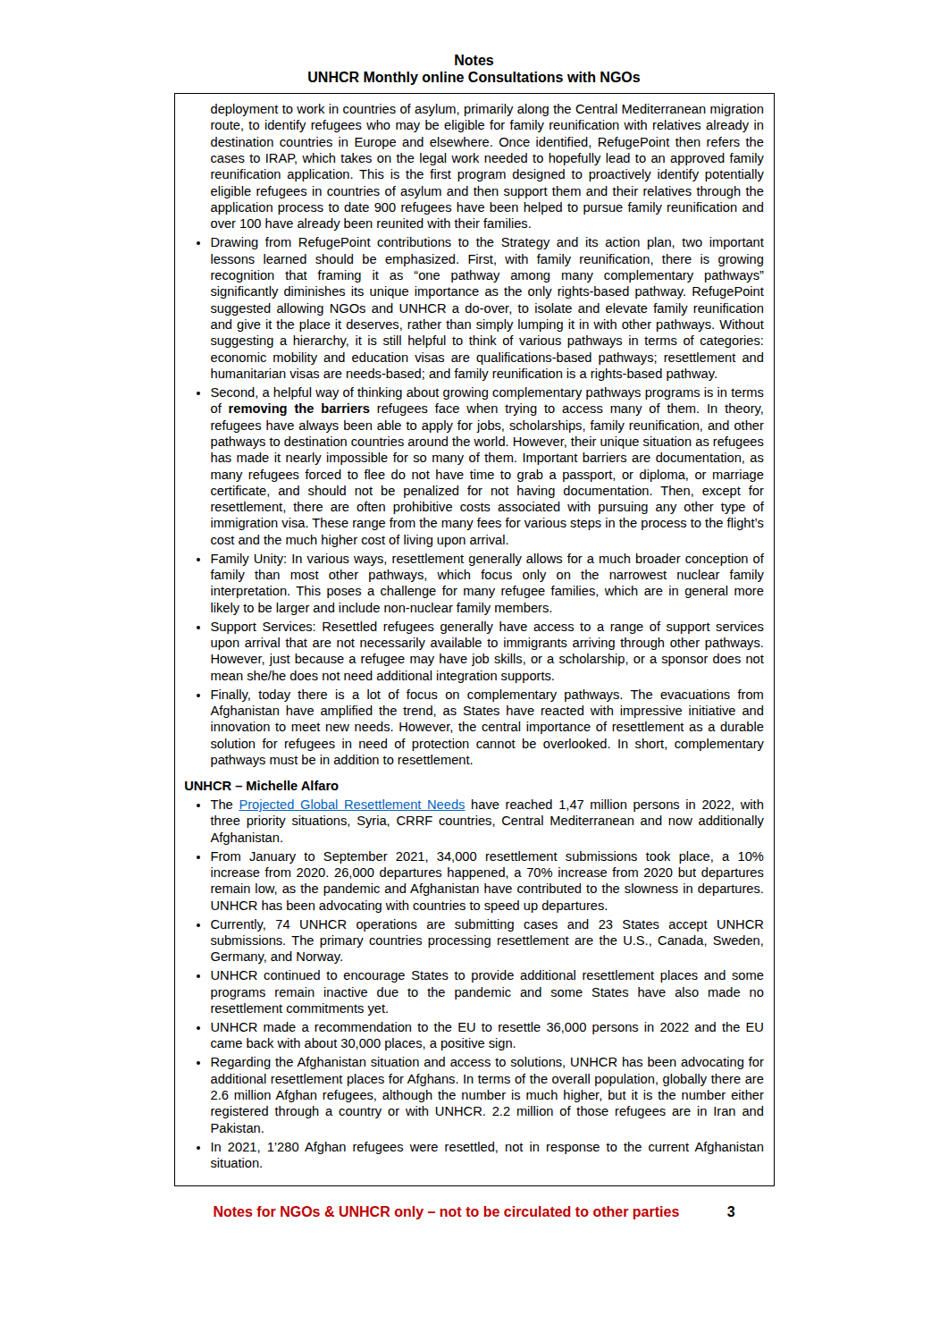Notes
UNHCR Monthly online Consultations with NGOs
deployment to work in countries of asylum, primarily along the Central Mediterranean migration route, to identify refugees who may be eligible for family reunification with relatives already in destination countries in Europe and elsewhere. Once identified, RefugePoint then refers the cases to IRAP, which takes on the legal work needed to hopefully lead to an approved family reunification application. This is the first program designed to proactively identify potentially eligible refugees in countries of asylum and then support them and their relatives through the application process to date 900 refugees have been helped to pursue family reunification and over 100 have already been reunited with their families.
Drawing from RefugePoint contributions to the Strategy and its action plan, two important lessons learned should be emphasized. First, with family reunification, there is growing recognition that framing it as “one pathway among many complementary pathways” significantly diminishes its unique importance as the only rights-based pathway. RefugePoint suggested allowing NGOs and UNHCR a do-over, to isolate and elevate family reunification and give it the place it deserves, rather than simply lumping it in with other pathways. Without suggesting a hierarchy, it is still helpful to think of various pathways in terms of categories: economic mobility and education visas are qualifications-based pathways; resettlement and humanitarian visas are needs-based; and family reunification is a rights-based pathway.
Second, a helpful way of thinking about growing complementary pathways programs is in terms of removing the barriers refugees face when trying to access many of them. In theory, refugees have always been able to apply for jobs, scholarships, family reunification, and other pathways to destination countries around the world. However, their unique situation as refugees has made it nearly impossible for so many of them. Important barriers are documentation, as many refugees forced to flee do not have time to grab a passport, or diploma, or marriage certificate, and should not be penalized for not having documentation. Then, except for resettlement, there are often prohibitive costs associated with pursuing any other type of immigration visa. These range from the many fees for various steps in the process to the flight’s cost and the much higher cost of living upon arrival.
Family Unity: In various ways, resettlement generally allows for a much broader conception of family than most other pathways, which focus only on the narrowest nuclear family interpretation. This poses a challenge for many refugee families, which are in general more likely to be larger and include non-nuclear family members.
Support Services: Resettled refugees generally have access to a range of support services upon arrival that are not necessarily available to immigrants arriving through other pathways. However, just because a refugee may have job skills, or a scholarship, or a sponsor does not mean she/he does not need additional integration supports.
Finally, today there is a lot of focus on complementary pathways. The evacuations from Afghanistan have amplified the trend, as States have reacted with impressive initiative and innovation to meet new needs. However, the central importance of resettlement as a durable solution for refugees in need of protection cannot be overlooked. In short, complementary pathways must be in addition to resettlement.
UNHCR – Michelle Alfaro
The Projected Global Resettlement Needs have reached 1,47 million persons in 2022, with three priority situations, Syria, CRRF countries, Central Mediterranean and now additionally Afghanistan.
From January to September 2021, 34,000 resettlement submissions took place, a 10% increase from 2020. 26,000 departures happened, a 70% increase from 2020 but departures remain low, as the pandemic and Afghanistan have contributed to the slowness in departures. UNHCR has been advocating with countries to speed up departures.
Currently, 74 UNHCR operations are submitting cases and 23 States accept UNHCR submissions. The primary countries processing resettlement are the U.S., Canada, Sweden, Germany, and Norway.
UNHCR continued to encourage States to provide additional resettlement places and some programs remain inactive due to the pandemic and some States have also made no resettlement commitments yet.
UNHCR made a recommendation to the EU to resettle 36,000 persons in 2022 and the EU came back with about 30,000 places, a positive sign.
Regarding the Afghanistan situation and access to solutions, UNHCR has been advocating for additional resettlement places for Afghans. In terms of the overall population, globally there are 2.6 million Afghan refugees, although the number is much higher, but it is the number either registered through a country or with UNHCR. 2.2 million of those refugees are in Iran and Pakistan.
In 2021, 1’280 Afghan refugees were resettled, not in response to the current Afghanistan situation.
Notes for NGOs & UNHCR only – not to be circulated to other parties 3